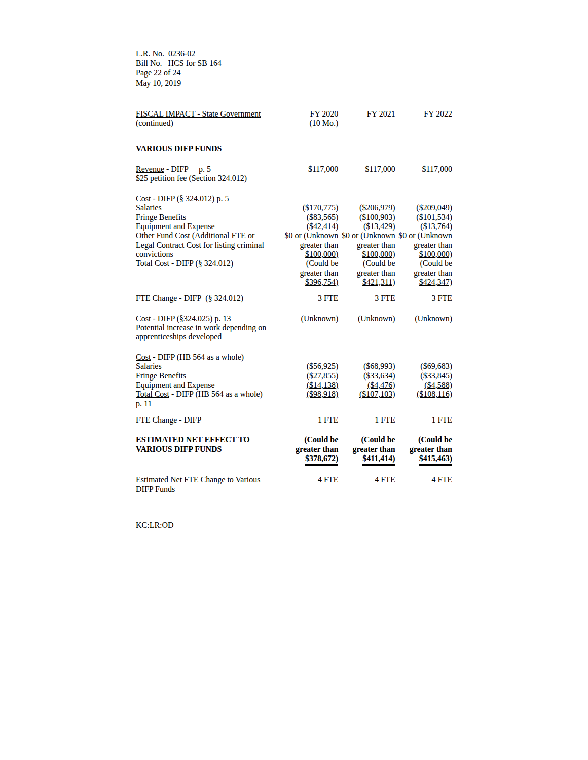L.R. No. 0236-02
Bill No. HCS for SB 164
Page 22 of 24
May 10, 2019
| FISCAL IMPACT - State Government | FY 2020 | FY 2021 | FY 2022 |
| (continued) | (10 Mo.) | | |
| VARIOUS DIFP FUNDS | | | |
| Revenue - DIFP p. 5 | $117,000 | $117,000 | $117,000 |
| $25 petition fee (Section 324.012) | | | |
| Cost - DIFP (§ 324.012) p. 5 | | | |
| Salaries | ($170,775) | ($206,979) | ($209,049) |
| Fringe Benefits | ($83,565) | ($100,903) | ($101,534) |
| Equipment and Expense | ($42,414) | ($13,429) | ($13,764) |
| Other Fund Cost (Additional FTE or | $0 or (Unknown | $0 or (Unknown | $0 or (Unknown |
| Legal Contract Cost for listing criminal | greater than | greater than | greater than |
| convictions | $100,000) | $100,000) | $100,000) |
| Total Cost - DIFP (§ 324.012) | (Could be | (Could be | (Could be |
| | greater than | greater than | greater than |
| | $396,754) | $421,311) | $424,347) |
| FTE Change - DIFP (§ 324.012) | 3 FTE | 3 FTE | 3 FTE |
| Cost - DIFP (§324.025) p. 13 | (Unknown) | (Unknown) | (Unknown) |
| Potential increase in work depending on | | | |
| apprenticeships developed | | | |
| Cost - DIFP (HB 564 as a whole) | | | |
| Salaries | ($56,925) | ($68,993) | ($69,683) |
| Fringe Benefits | ($27,855) | ($33,634) | ($33,845) |
| Equipment and Expense | ($14,138) | ($4,476) | ($4,588) |
| Total Cost - DIFP (HB 564 as a whole) | ($98,918) | ($107,103) | ($108,116) |
| p. 11 | | | |
| FTE Change - DIFP | 1 FTE | 1 FTE | 1 FTE |
| ESTIMATED NET EFFECT TO | (Could be | (Could be | (Could be |
| VARIOUS DIFP FUNDS | greater than | greater than | greater than |
| | $378,672) | $411,414) | $415,463) |
| Estimated Net FTE Change to Various | 4 FTE | 4 FTE | 4 FTE |
| DIFP Funds | | | |
KC:LR:OD